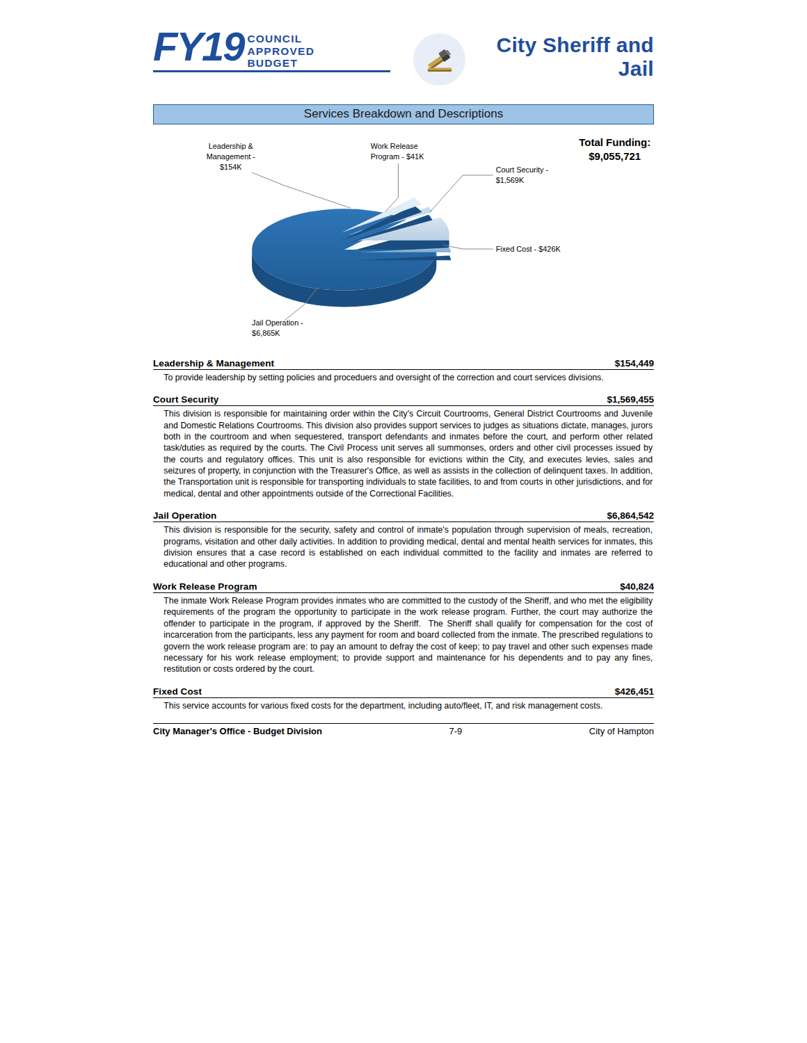FY19
COUNCIL APPROVED BUDGET
City Sheriff and Jail
Services Breakdown and Descriptions
Total Funding:
$9,055,721
Leadership & Management - $154K Work Release Program - $41K Court Security - $1,569K Fixed Cost - $426K Jail Operation - $6,865K
Leadership & Management $154,449
To provide leadership by setting policies and proceduers and oversight of the correction and court services divisions.
Court Security $1,569,455
This division is responsible for maintaining order within the City's Circuit Courtrooms, General District Courtrooms and Juvenile and Domestic Relations Courtrooms. This division also provides support services to judges as situations dictate, manages, jurors both in the courtroom and when sequestered, transport defendants and inmates before the court, and perform other related task/duties as required by the courts. The Civil Process unit serves all summonses, orders and other civil processes issued by the courts and regulatory offices. This unit is also responsible for evictions within the City, and executes levies, sales and seizures of property, in conjunction with the Treasurer's Office, as well as assists in the collection of delinquent taxes. In addition, the Transportation unit is responsible for transporting individuals to state facilities, to and from courts in other jurisdictions, and for medical, dental and other appointments outside of the Correctional Facilities.
Jail Operation $6,864,542
This division is responsible for the security, safety and control of inmate's population through supervision of meals, recreation, programs, visitation and other daily activities. In addition to providing medical, dental and mental health services for inmates, this division ensures that a case record is established on each individual committed to the facility and inmates are referred to educational and other programs.
Work Release Program $40,824
The inmate Work Release Program provides inmates who are committed to the custody of the Sheriff, and who met the eligibility requirements of the program the opportunity to participate in the work release program. Further, the court may authorize the offender to participate in the program, if approved by the Sheriff. The Sheriff shall qualify for compensation for the cost of incarceration from the participants, less any payment for room and board collected from the inmate. The prescribed regulations to govern the work release program are: to pay an amount to defray the cost of keep; to pay travel and other such expenses made necessary for his work release employment; to provide support and maintenance for his dependents and to pay any fines, restitution or costs ordered by the court.
Fixed Cost $426,451
This service accounts for various fixed costs for the department, including auto/fleet, IT, and risk management costs.
City Manager's Office - Budget Division
7-9
City of Hampton